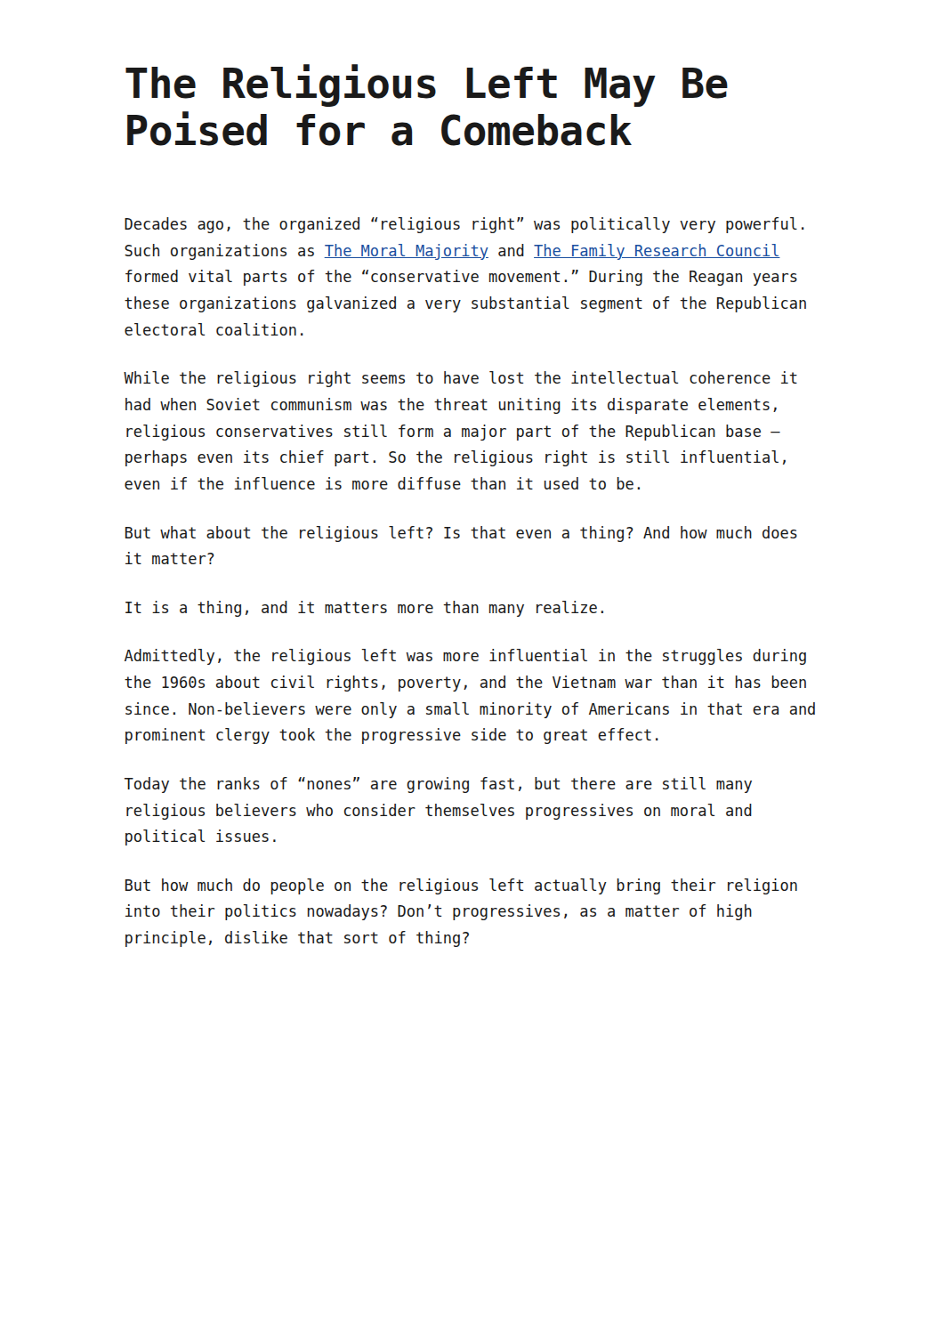The Religious Left May Be Poised for a Comeback
Decades ago, the organized “religious right” was politically very powerful. Such organizations as The Moral Majority and The Family Research Council formed vital parts of the “conservative movement.” During the Reagan years these organizations galvanized a very substantial segment of the Republican electoral coalition.
While the religious right seems to have lost the intellectual coherence it had when Soviet communism was the threat uniting its disparate elements, religious conservatives still form a major part of the Republican base — perhaps even its chief part. So the religious right is still influential, even if the influence is more diffuse than it used to be.
But what about the religious left? Is that even a thing? And how much does it matter?
It is a thing, and it matters more than many realize.
Admittedly, the religious left was more influential in the struggles during the 1960s about civil rights, poverty, and the Vietnam war than it has been since. Non-believers were only a small minority of Americans in that era and prominent clergy took the progressive side to great effect.
Today the ranks of “nones” are growing fast, but there are still many religious believers who consider themselves progressives on moral and political issues.
But how much do people on the religious left actually bring their religion into their politics nowadays? Don’t progressives, as a matter of high principle, dislike that sort of thing?